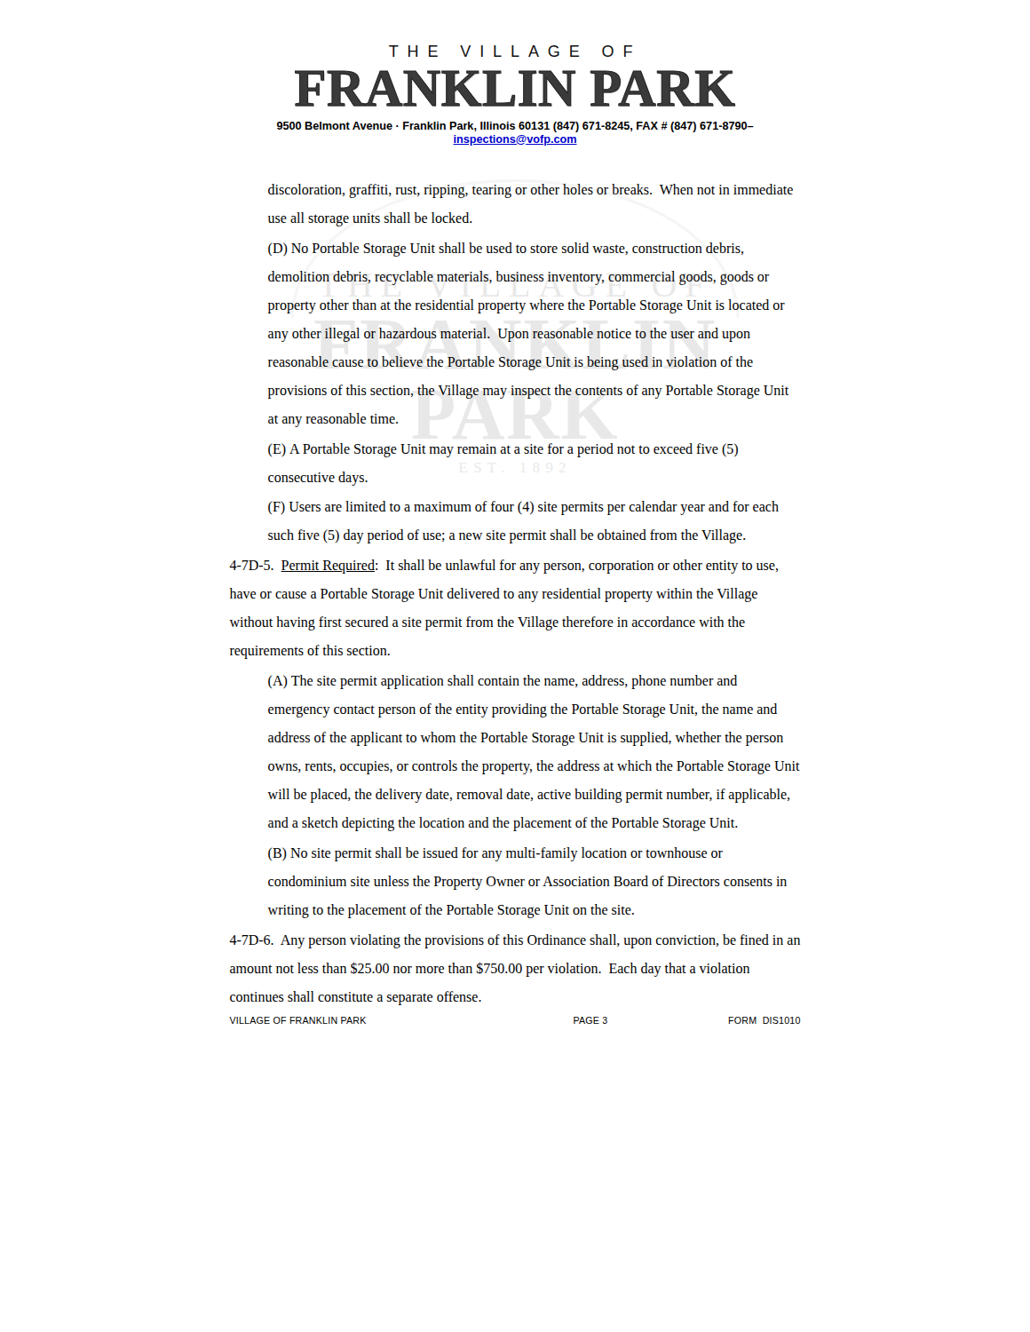THE VILLAGE OF
FRANKLIN PARK
EST. 1892
THE VILLAGE OF
FRANKLIN PARK
9500 Belmont Avenue · Franklin Park, Illinois 60131 (847) 671-8245, FAX # (847) 671-8790–inspections@vofp.com
discoloration, graffiti, rust, ripping, tearing or other holes or breaks. When not in immediate use all storage units shall be locked.
(D) No Portable Storage Unit shall be used to store solid waste, construction debris, demolition debris, recyclable materials, business inventory, commercial goods, goods or property other than at the residential property where the Portable Storage Unit is located or any other illegal or hazardous material. Upon reasonable notice to the user and upon reasonable cause to believe the Portable Storage Unit is being used in violation of the provisions of this section, the Village may inspect the contents of any Portable Storage Unit at any reasonable time.
(E) A Portable Storage Unit may remain at a site for a period not to exceed five (5) consecutive days.
(F) Users are limited to a maximum of four (4) site permits per calendar year and for each such five (5) day period of use; a new site permit shall be obtained from the Village.
4-7D-5. Permit Required: It shall be unlawful for any person, corporation or other entity to use, have or cause a Portable Storage Unit delivered to any residential property within the Village without having first secured a site permit from the Village therefore in accordance with the requirements of this section.
(A) The site permit application shall contain the name, address, phone number and emergency contact person of the entity providing the Portable Storage Unit, the name and address of the applicant to whom the Portable Storage Unit is supplied, whether the person owns, rents, occupies, or controls the property, the address at which the Portable Storage Unit will be placed, the delivery date, removal date, active building permit number, if applicable, and a sketch depicting the location and the placement of the Portable Storage Unit.
(B) No site permit shall be issued for any multi-family location or townhouse or condominium site unless the Property Owner or Association Board of Directors consents in writing to the placement of the Portable Storage Unit on the site.
4-7D-6. Any person violating the provisions of this Ordinance shall, upon conviction, be fined in an amount not less than $25.00 nor more than $750.00 per violation. Each day that a violation continues shall constitute a separate offense.
| VILLAGE OF FRANKLIN PARK | PAGE 3 | FORM DIS1010 |